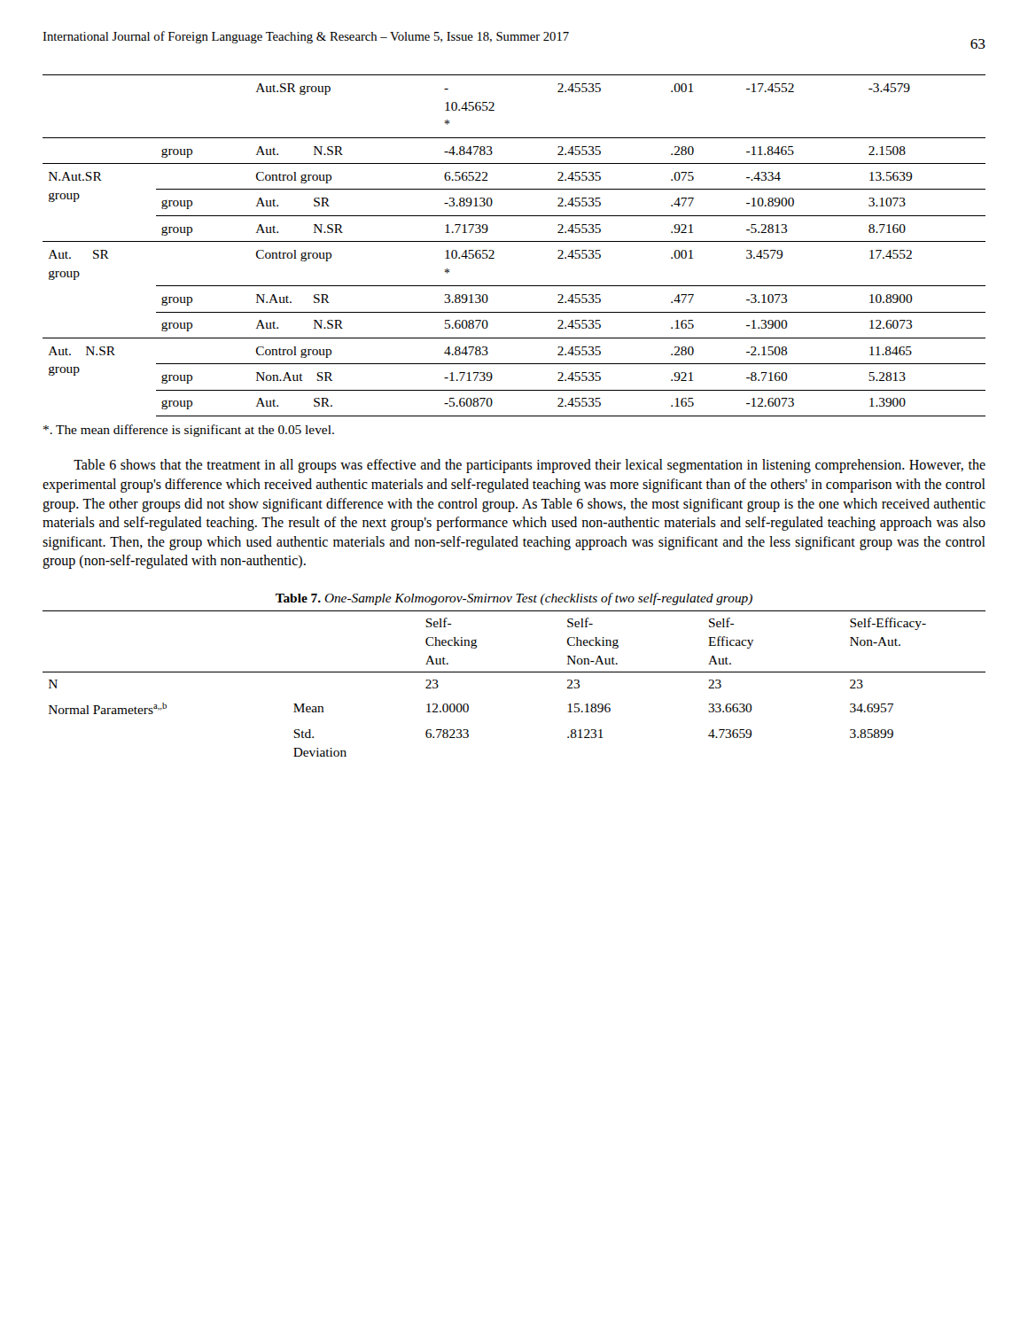International Journal of Foreign Language Teaching & Research – Volume 5, Issue 18, Summer 2017 63
| | | Aut.SR group | - 10.45652 * | 2.45535 | .001 | -17.4552 | -3.4579 |
| | group | Aut. N.SR | -4.84783 | 2.45535 | .280 | -11.8465 | 2.1508 |
| N.Aut.SR group | | Control group | 6.56522 | 2.45535 | .075 | -.4334 | 13.5639 |
| group | Aut. SR | -3.89130 | 2.45535 | .477 | -10.8900 | 3.1073 |
| group | Aut. N.SR | 1.71739 | 2.45535 | .921 | -5.2813 | 8.7160 |
| Aut. SR group | | Control group | 10.45652 * | 2.45535 | .001 | 3.4579 | 17.4552 |
| group | N.Aut. SR | 3.89130 | 2.45535 | .477 | -3.1073 | 10.8900 |
| group | Aut. N.SR | 5.60870 | 2.45535 | .165 | -1.3900 | 12.6073 |
| Aut. N.SR group | | Control group | 4.84783 | 2.45535 | .280 | -2.1508 | 11.8465 |
| group | Non.Aut SR | -1.71739 | 2.45535 | .921 | -8.7160 | 5.2813 |
| group | Aut. SR. | -5.60870 | 2.45535 | .165 | -12.6073 | 1.3900 |
*. The mean difference is significant at the 0.05 level.
Table 6 shows that the treatment in all groups was effective and the participants improved their lexical segmentation in listening comprehension. However, the experimental group's difference which received authentic materials and self-regulated teaching was more significant than of the others' in comparison with the control group. The other groups did not show significant difference with the control group. As Table 6 shows, the most significant group is the one which received authentic materials and self-regulated teaching. The result of the next group's performance which used non-authentic materials and self-regulated teaching approach was also significant. Then, the group which used authentic materials and non-self-regulated teaching approach was significant and the less significant group was the control group (non-self-regulated with non-authentic).
Table 7. One-Sample Kolmogorov-Smirnov Test (checklists of two self-regulated group)
| | | Self- Checking Aut. | Self- Checking Non-Aut. | Self- Efficacy Aut. | Self-Efficacy- Non-Aut. |
| N | | 23 | 23 | 23 | 23 |
| Normal Parameters a,,b | Mean | 12.0000 | 15.1896 | 33.6630 | 34.6957 |
| | Std. Deviation | 6.78233 | .81231 | 4.73659 | 3.85899 |